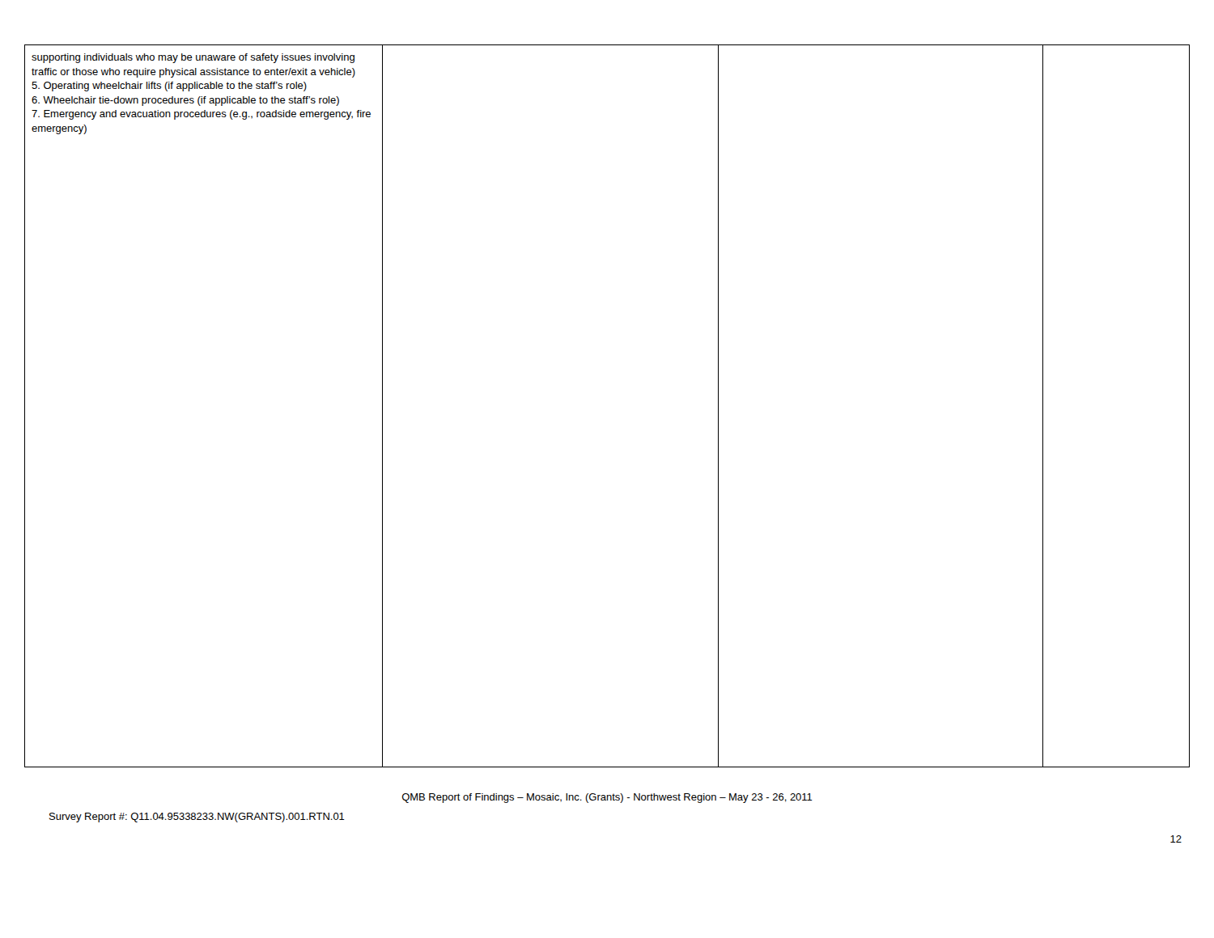| supporting individuals who may be unaware of safety issues involving traffic or those who require physical assistance to enter/exit a vehicle) 5. Operating wheelchair lifts (if applicable to the staff’s role) 6. Wheelchair tie-down procedures (if applicable to the staff’s role) 7. Emergency and evacuation procedures (e.g., roadside emergency, fire emergency) | | | |
12
QMB Report of Findings – Mosaic, Inc. (Grants) - Northwest Region – May 23 - 26, 2011
Survey Report #: Q11.04.95338233.NW(GRANTS).001.RTN.01